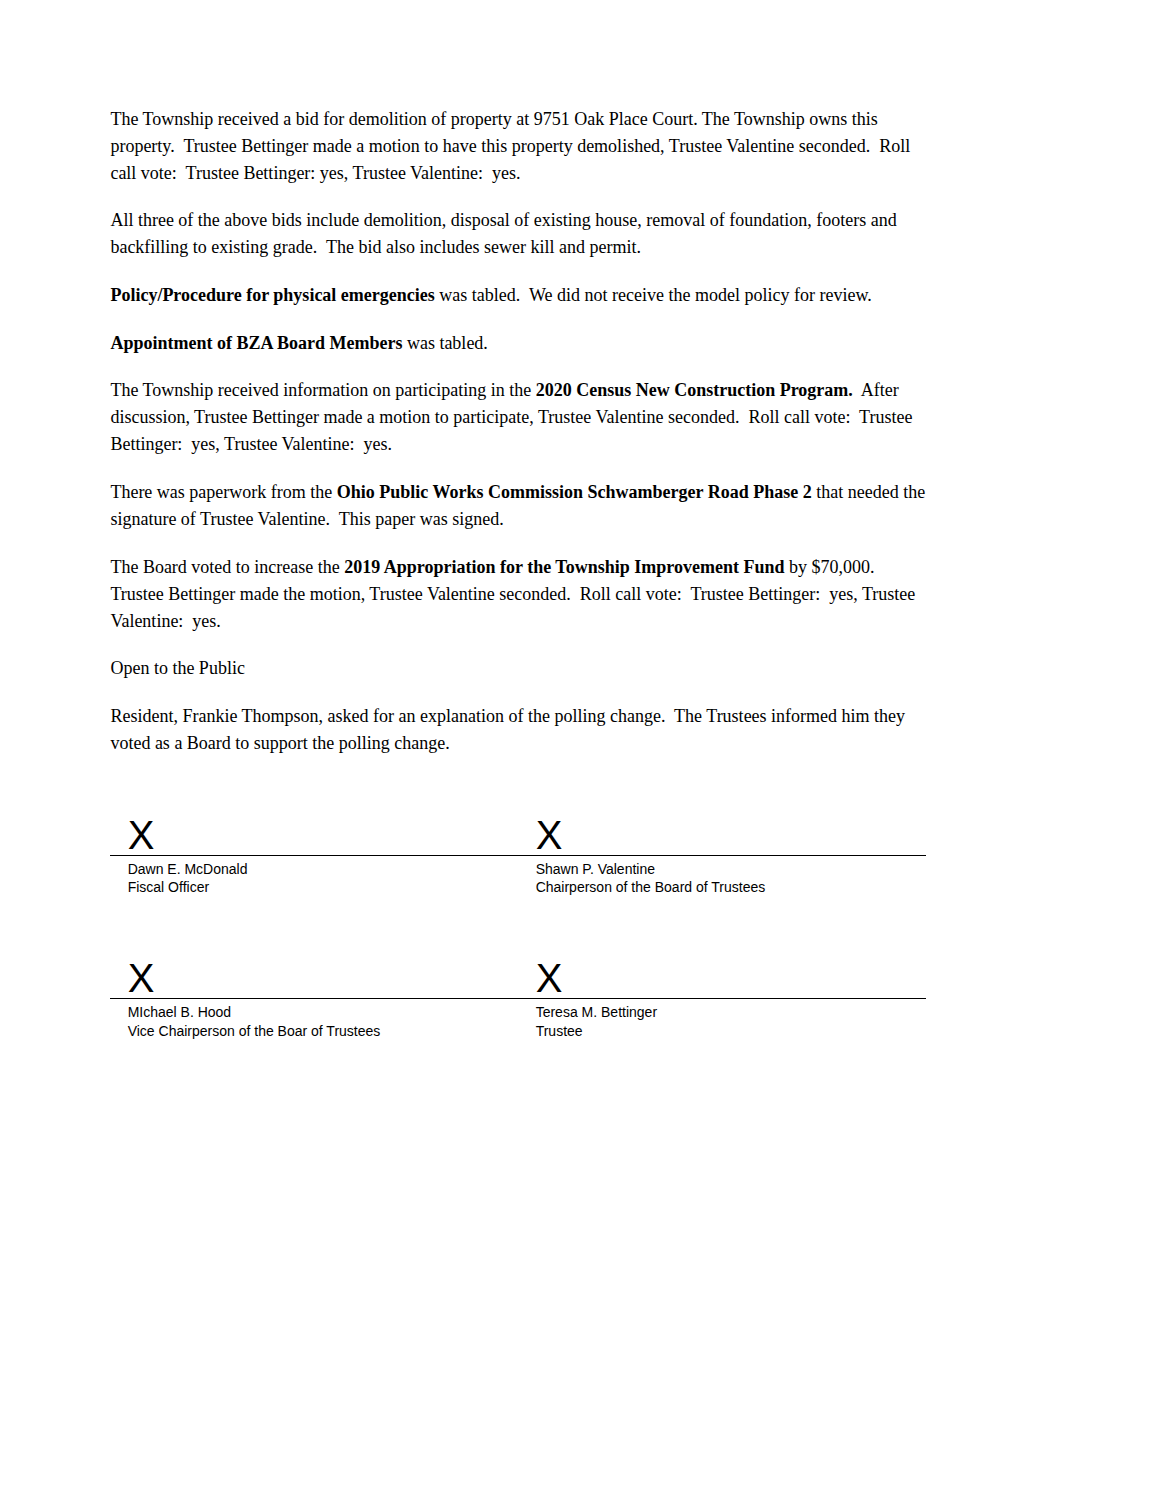The Township received a bid for demolition of property at 9751 Oak Place Court. The Township owns this property. Trustee Bettinger made a motion to have this property demolished, Trustee Valentine seconded. Roll call vote: Trustee Bettinger: yes, Trustee Valentine: yes.
All three of the above bids include demolition, disposal of existing house, removal of foundation, footers and backfilling to existing grade. The bid also includes sewer kill and permit.
Policy/Procedure for physical emergencies was tabled. We did not receive the model policy for review.
Appointment of BZA Board Members was tabled.
The Township received information on participating in the 2020 Census New Construction Program. After discussion, Trustee Bettinger made a motion to participate, Trustee Valentine seconded. Roll call vote: Trustee Bettinger: yes, Trustee Valentine: yes.
There was paperwork from the Ohio Public Works Commission Schwamberger Road Phase 2 that needed the signature of Trustee Valentine. This paper was signed.
The Board voted to increase the 2019 Appropriation for the Township Improvement Fund by $70,000. Trustee Bettinger made the motion, Trustee Valentine seconded. Roll call vote: Trustee Bettinger: yes, Trustee Valentine: yes.
Open to the Public
Resident, Frankie Thompson, asked for an explanation of the polling change. The Trustees informed him they voted as a Board to support the polling change.
| X | X |
| Dawn E. McDonald Fiscal Officer | Shawn P. Valentine Chairperson of the Board of Trustees |
| X | X |
| MIchael B. Hood Vice Chairperson of the Boar of Trustees | Teresa M. Bettinger Trustee |